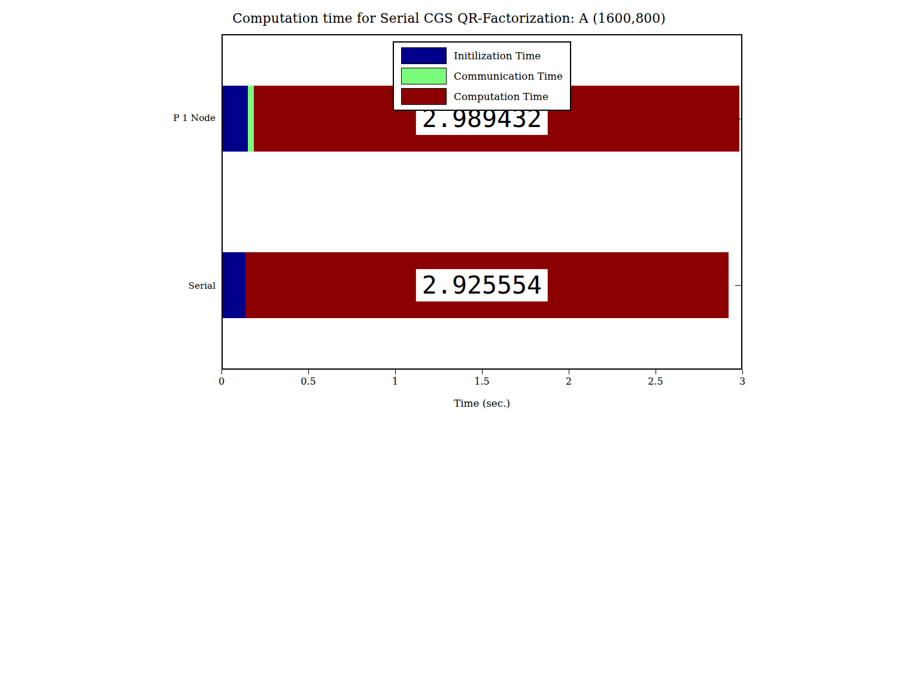Computation time for Serial CGS QR-Factorization: A (1600,800)
P 1 Node Serial
Initilization Time Communication Time Computation Time
2.989432
2.925554
0
0.5
1
1.5
2
2.5
3
Time (sec.)